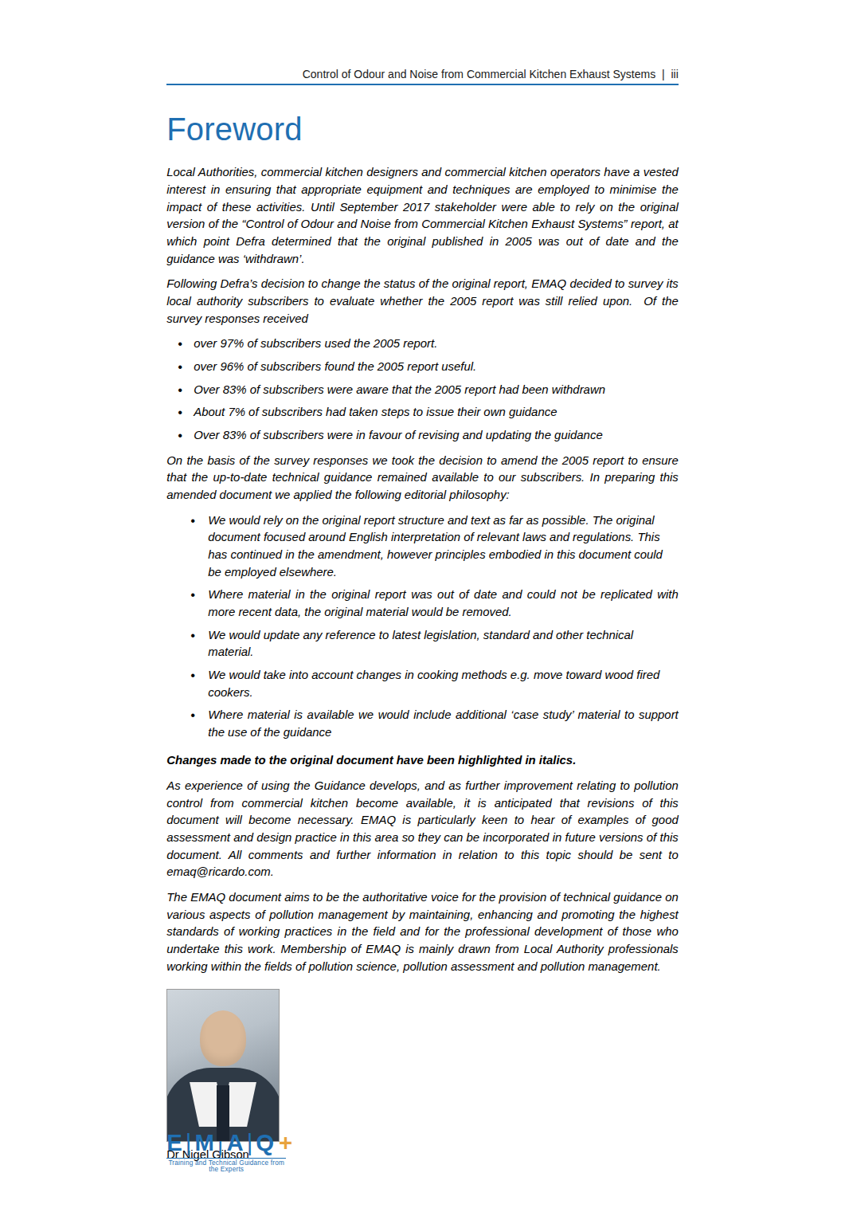Control of Odour and Noise from Commercial Kitchen Exhaust Systems | iii
Foreword
Local Authorities, commercial kitchen designers and commercial kitchen operators have a vested interest in ensuring that appropriate equipment and techniques are employed to minimise the impact of these activities. Until September 2017 stakeholder were able to rely on the original version of the “Control of Odour and Noise from Commercial Kitchen Exhaust Systems” report, at which point Defra determined that the original published in 2005 was out of date and the guidance was ‘withdrawn’.
Following Defra’s decision to change the status of the original report, EMAQ decided to survey its local authority subscribers to evaluate whether the 2005 report was still relied upon. Of the survey responses received
over 97% of subscribers used the 2005 report.
over 96% of subscribers found the 2005 report useful.
Over 83% of subscribers were aware that the 2005 report had been withdrawn
About 7% of subscribers had taken steps to issue their own guidance
Over 83% of subscribers were in favour of revising and updating the guidance
On the basis of the survey responses we took the decision to amend the 2005 report to ensure that the up-to-date technical guidance remained available to our subscribers. In preparing this amended document we applied the following editorial philosophy:
We would rely on the original report structure and text as far as possible. The original document focused around English interpretation of relevant laws and regulations. This has continued in the amendment, however principles embodied in this document could be employed elsewhere.
Where material in the original report was out of date and could not be replicated with more recent data, the original material would be removed.
We would update any reference to latest legislation, standard and other technical material.
We would take into account changes in cooking methods e.g. move toward wood fired cookers.
Where material is available we would include additional ‘case study’ material to support the use of the guidance
Changes made to the original document have been highlighted in italics.
As experience of using the Guidance develops, and as further improvement relating to pollution control from commercial kitchen become available, it is anticipated that revisions of this document will become necessary. EMAQ is particularly keen to hear of examples of good assessment and design practice in this area so they can be incorporated in future versions of this document. All comments and further information in relation to this topic should be sent to emaq@ricardo.com.
The EMAQ document aims to be the authoritative voice for the provision of technical guidance on various aspects of pollution management by maintaining, enhancing and promoting the highest standards of working practices in the field and for the professional development of those who undertake this work. Membership of EMAQ is mainly drawn from Local Authority professionals working within the fields of pollution science, pollution assessment and pollution management.
Dr Nigel Gibson
E|M|A|Q+ Training and Technical Guidance from the Experts